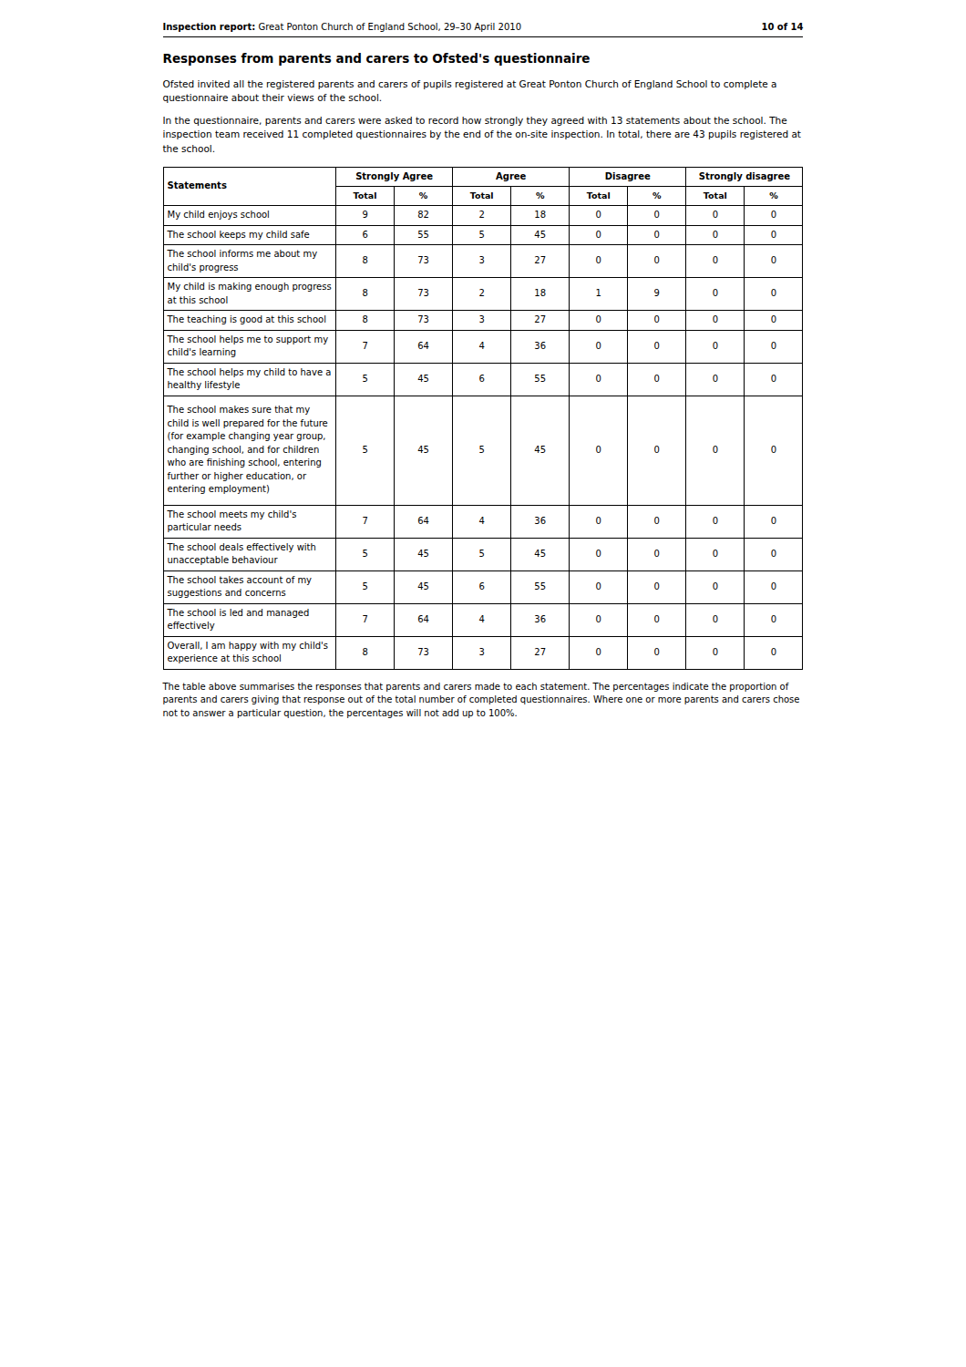Inspection report: Great Ponton Church of England School, 29–30 April 2010
10 of 14
Responses from parents and carers to Ofsted's questionnaire
Ofsted invited all the registered parents and carers of pupils registered at Great Ponton Church of England School to complete a questionnaire about their views of the school.
In the questionnaire, parents and carers were asked to record how strongly they agreed with 13 statements about the school. The inspection team received 11 completed questionnaires by the end of the on-site inspection. In total, there are 43 pupils registered at the school.
| Statements | Strongly Agree | Agree | Disagree | Strongly disagree |
| --- | --- | --- | --- | --- |
| Total | % | Total | % | Total | % | Total | % |
| My child enjoys school | 9 | 82 | 2 | 18 | 0 | 0 | 0 | 0 |
| The school keeps my child safe | 6 | 55 | 5 | 45 | 0 | 0 | 0 | 0 |
| The school informs me about my child's progress | 8 | 73 | 3 | 27 | 0 | 0 | 0 | 0 |
| My child is making enough progress at this school | 8 | 73 | 2 | 18 | 1 | 9 | 0 | 0 |
| The teaching is good at this school | 8 | 73 | 3 | 27 | 0 | 0 | 0 | 0 |
| The school helps me to support my child's learning | 7 | 64 | 4 | 36 | 0 | 0 | 0 | 0 |
| The school helps my child to have a healthy lifestyle | 5 | 45 | 6 | 55 | 0 | 0 | 0 | 0 |
| The school makes sure that my child is well prepared for the future (for example changing year group, changing school, and for children who are finishing school, entering further or higher education, or entering employment) | 5 | 45 | 5 | 45 | 0 | 0 | 0 | 0 |
| The school meets my child's particular needs | 7 | 64 | 4 | 36 | 0 | 0 | 0 | 0 |
| The school deals effectively with unacceptable behaviour | 5 | 45 | 5 | 45 | 0 | 0 | 0 | 0 |
| The school takes account of my suggestions and concerns | 5 | 45 | 6 | 55 | 0 | 0 | 0 | 0 |
| The school is led and managed effectively | 7 | 64 | 4 | 36 | 0 | 0 | 0 | 0 |
| Overall, I am happy with my child's experience at this school | 8 | 73 | 3 | 27 | 0 | 0 | 0 | 0 |
The table above summarises the responses that parents and carers made to each statement. The percentages indicate the proportion of parents and carers giving that response out of the total number of completed questionnaires. Where one or more parents and carers chose not to answer a particular question, the percentages will not add up to 100%.